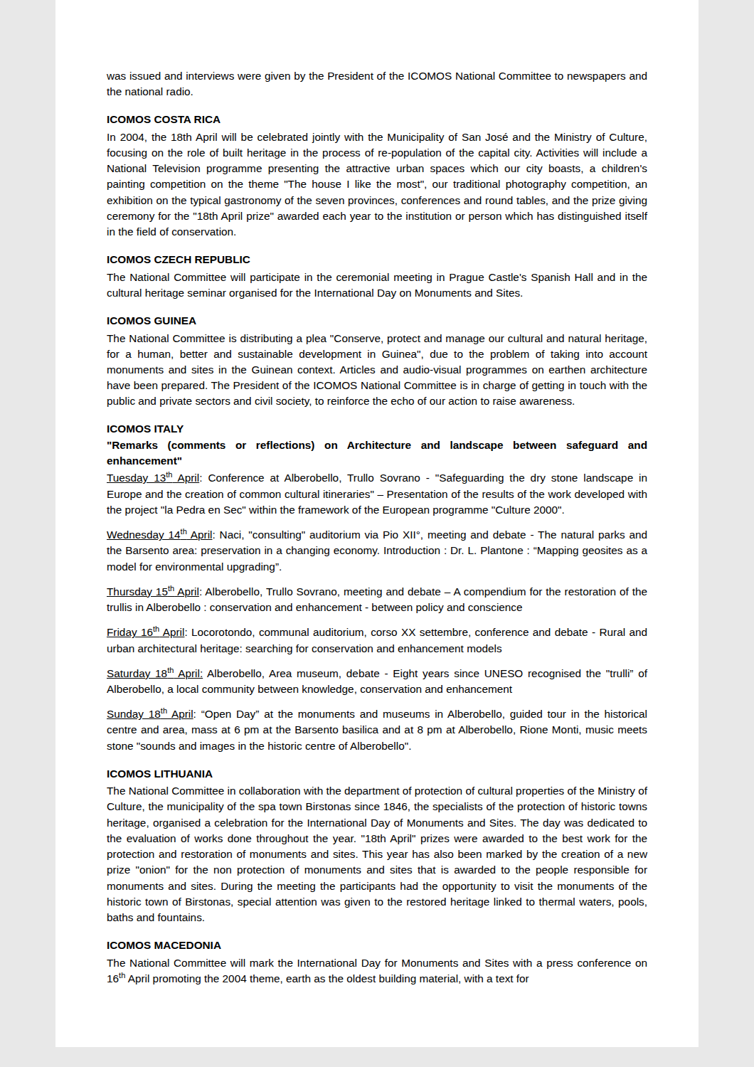was issued and interviews were given by the President of the ICOMOS National Committee to newspapers and the national radio.
ICOMOS Costa Rica
In 2004, the 18th April will be celebrated jointly with the Municipality of San José and the Ministry of Culture, focusing on the role of built heritage in the process of re-population of the capital city. Activities will include a National Television programme presenting the attractive urban spaces which our city boasts, a children's painting competition on the theme "The house I like the most", our traditional photography competition, an exhibition on the typical gastronomy of the seven provinces, conferences and round tables, and the prize giving ceremony for the "18th April prize" awarded each year to the institution or person which has distinguished itself in the field of conservation.
ICOMOS Czech Republic
The National Committee will participate in the ceremonial meeting in Prague Castle's Spanish Hall and in the cultural heritage seminar organised for the International Day on Monuments and Sites.
ICOMOS Guinea
The National Committee is distributing a plea "Conserve, protect and manage our cultural and natural heritage, for a human, better and sustainable development in Guinea", due to the problem of taking into account monuments and sites in the Guinean context. Articles and audio-visual programmes on earthen architecture have been prepared. The President of the ICOMOS National Committee is in charge of getting in touch with the public and private sectors and civil society, to reinforce the echo of our action to raise awareness.
ICOMOS Italy
"Remarks (comments or reflections) on Architecture and landscape between safeguard and enhancement"
Tuesday 13th April: Conference at Alberobello, Trullo Sovrano - "Safeguarding the dry stone landscape in Europe and the creation of common cultural itineraries" – Presentation of the results of the work developed with the project "la Pedra en Sec" within the framework of the European programme "Culture 2000".
Wednesday 14th April: Naci, "consulting" auditorium via Pio XII°, meeting and debate - The natural parks and the Barsento area: preservation in a changing economy. Introduction : Dr. L. Plantone : “Mapping geosites as a model for environmental upgrading”.
Thursday 15th April: Alberobello, Trullo Sovrano, meeting and debate – A compendium for the restoration of the trullis in Alberobello : conservation and enhancement - between policy and conscience
Friday 16th April: Locorotondo, communal auditorium, corso XX settembre, conference and debate - Rural and urban architectural heritage: searching for conservation and enhancement models
Saturday 18th April: Alberobello, Area museum, debate - Eight years since UNESO recognised the "trulli” of Alberobello, a local community between knowledge, conservation and enhancement
Sunday 18th April: “Open Day” at the monuments and museums in Alberobello, guided tour in the historical centre and area, mass at 6 pm at the Barsento basilica and at 8 pm at Alberobello, Rione Monti, music meets stone "sounds and images in the historic centre of Alberobello".
ICOMOS Lithuania
The National Committee in collaboration with the department of protection of cultural properties of the Ministry of Culture, the municipality of the spa town Birstonas since 1846, the specialists of the protection of historic towns heritage, organised a celebration for the International Day of Monuments and Sites. The day was dedicated to the evaluation of works done throughout the year. "18th April" prizes were awarded to the best work for the protection and restoration of monuments and sites. This year has also been marked by the creation of a new prize "onion" for the non protection of monuments and sites that is awarded to the people responsible for monuments and sites. During the meeting the participants had the opportunity to visit the monuments of the historic town of Birstonas, special attention was given to the restored heritage linked to thermal waters, pools, baths and fountains.
ICOMOS Macedonia
The National Committee will mark the International Day for Monuments and Sites with a press conference on 16th April promoting the 2004 theme, earth as the oldest building material, with a text for